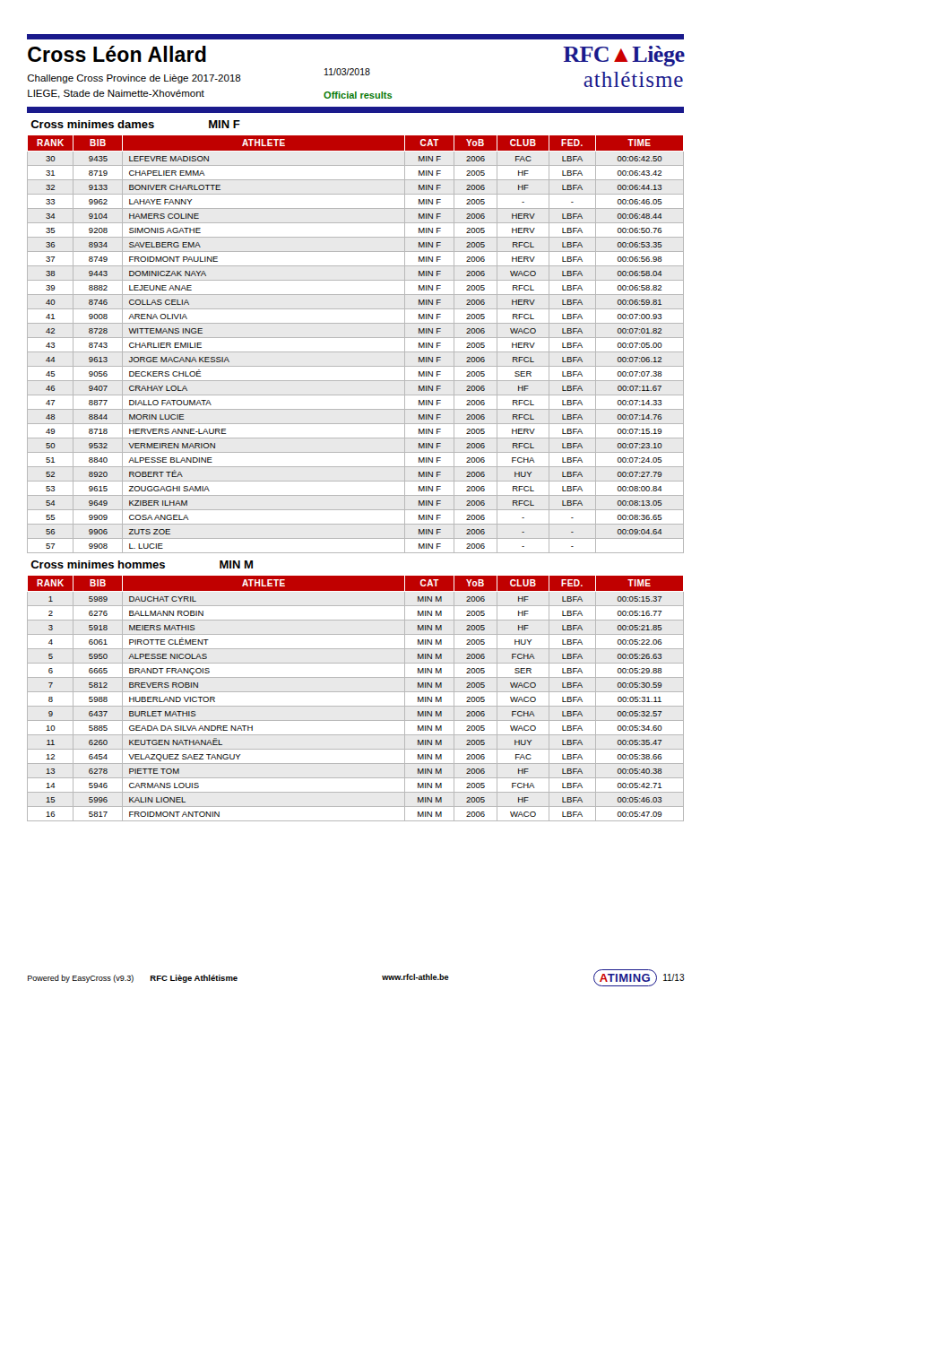Cross Léon Allard
Challenge Cross Province de Liège 2017-2018
LIEGE, Stade de Naimette-Xhovémont
11/03/2018
Official results
RFC▲Liège
athlétisme
Cross minimes dames MIN F
| RANK | BIB | ATHLETE | CAT | YoB | CLUB | FED. | TIME |
| --- | --- | --- | --- | --- | --- | --- | --- |
| 30 | 9435 | LEFEVRE MADISON | MIN F | 2006 | FAC | LBFA | 00:06:42.50 |
| 31 | 8719 | CHAPELIER EMMA | MIN F | 2005 | HF | LBFA | 00:06:43.42 |
| 32 | 9133 | BONIVER CHARLOTTE | MIN F | 2006 | HF | LBFA | 00:06:44.13 |
| 33 | 9962 | LAHAYE FANNY | MIN F | 2005 | - | - | 00:06:46.05 |
| 34 | 9104 | HAMERS COLINE | MIN F | 2006 | HERV | LBFA | 00:06:48.44 |
| 35 | 9208 | SIMONIS AGATHE | MIN F | 2005 | HERV | LBFA | 00:06:50.76 |
| 36 | 8934 | SAVELBERG EMA | MIN F | 2005 | RFCL | LBFA | 00:06:53.35 |
| 37 | 8749 | FROIDMONT PAULINE | MIN F | 2006 | HERV | LBFA | 00:06:56.98 |
| 38 | 9443 | DOMINICZAK NAYA | MIN F | 2006 | WACO | LBFA | 00:06:58.04 |
| 39 | 8882 | LEJEUNE ANAE | MIN F | 2005 | RFCL | LBFA | 00:06:58.82 |
| 40 | 8746 | COLLAS CELIA | MIN F | 2006 | HERV | LBFA | 00:06:59.81 |
| 41 | 9008 | ARENA OLIVIA | MIN F | 2005 | RFCL | LBFA | 00:07:00.93 |
| 42 | 8728 | WITTEMANS INGE | MIN F | 2006 | WACO | LBFA | 00:07:01.82 |
| 43 | 8743 | CHARLIER EMILIE | MIN F | 2005 | HERV | LBFA | 00:07:05.00 |
| 44 | 9613 | JORGE MACANA KESSIA | MIN F | 2006 | RFCL | LBFA | 00:07:06.12 |
| 45 | 9056 | DECKERS CHLOÉ | MIN F | 2005 | SER | LBFA | 00:07:07.38 |
| 46 | 9407 | CRAHAY LOLA | MIN F | 2006 | HF | LBFA | 00:07:11.67 |
| 47 | 8877 | DIALLO FATOUMATA | MIN F | 2006 | RFCL | LBFA | 00:07:14.33 |
| 48 | 8844 | MORIN LUCIE | MIN F | 2006 | RFCL | LBFA | 00:07:14.76 |
| 49 | 8718 | HERVERS ANNE-LAURE | MIN F | 2005 | HERV | LBFA | 00:07:15.19 |
| 50 | 9532 | VERMEIREN MARION | MIN F | 2006 | RFCL | LBFA | 00:07:23.10 |
| 51 | 8840 | ALPESSE BLANDINE | MIN F | 2006 | FCHA | LBFA | 00:07:24.05 |
| 52 | 8920 | ROBERT TÉA | MIN F | 2006 | HUY | LBFA | 00:07:27.79 |
| 53 | 9615 | ZOUGGAGHI SAMIA | MIN F | 2006 | RFCL | LBFA | 00:08:00.84 |
| 54 | 9649 | KZIBER ILHAM | MIN F | 2006 | RFCL | LBFA | 00:08:13.05 |
| 55 | 9909 | COSA ANGELA | MIN F | 2006 | - | - | 00:08:36.65 |
| 56 | 9906 | ZUTS ZOE | MIN F | 2006 | - | - | 00:09:04.64 |
| 57 | 9908 | L. LUCIE | MIN F | 2006 | - | - | |
Cross minimes hommes MIN M
| RANK | BIB | ATHLETE | CAT | YoB | CLUB | FED. | TIME |
| --- | --- | --- | --- | --- | --- | --- | --- |
| 1 | 5989 | DAUCHAT CYRIL | MIN M | 2006 | HF | LBFA | 00:05:15.37 |
| 2 | 6276 | BALLMANN ROBIN | MIN M | 2005 | HF | LBFA | 00:05:16.77 |
| 3 | 5918 | MEIERS MATHIS | MIN M | 2005 | HF | LBFA | 00:05:21.85 |
| 4 | 6061 | PIROTTE CLÉMENT | MIN M | 2005 | HUY | LBFA | 00:05:22.06 |
| 5 | 5950 | ALPESSE NICOLAS | MIN M | 2006 | FCHA | LBFA | 00:05:26.63 |
| 6 | 6665 | BRANDT FRANÇOIS | MIN M | 2005 | SER | LBFA | 00:05:29.88 |
| 7 | 5812 | BREVERS ROBIN | MIN M | 2005 | WACO | LBFA | 00:05:30.59 |
| 8 | 5988 | HUBERLAND VICTOR | MIN M | 2005 | WACO | LBFA | 00:05:31.11 |
| 9 | 6437 | BURLET MATHIS | MIN M | 2006 | FCHA | LBFA | 00:05:32.57 |
| 10 | 5885 | GEADA DA SILVA ANDRE NATH | MIN M | 2005 | WACO | LBFA | 00:05:34.60 |
| 11 | 6260 | KEUTGEN NATHANAËL | MIN M | 2005 | HUY | LBFA | 00:05:35.47 |
| 12 | 6454 | VELAZQUEZ SAEZ TANGUY | MIN M | 2006 | FAC | LBFA | 00:05:38.66 |
| 13 | 6278 | PIETTE TOM | MIN M | 2006 | HF | LBFA | 00:05:40.38 |
| 14 | 5946 | CARMANS LOUIS | MIN M | 2005 | FCHA | LBFA | 00:05:42.71 |
| 15 | 5996 | KALIN LIONEL | MIN M | 2005 | HF | LBFA | 00:05:46.03 |
| 16 | 5817 | FROIDMONT ANTONIN | MIN M | 2006 | WACO | LBFA | 00:05:47.09 |
Powered by EasyCross (v9.3) RFC Liège Athlétisme
www.rfcl-athle.be
ATIMING 11/13